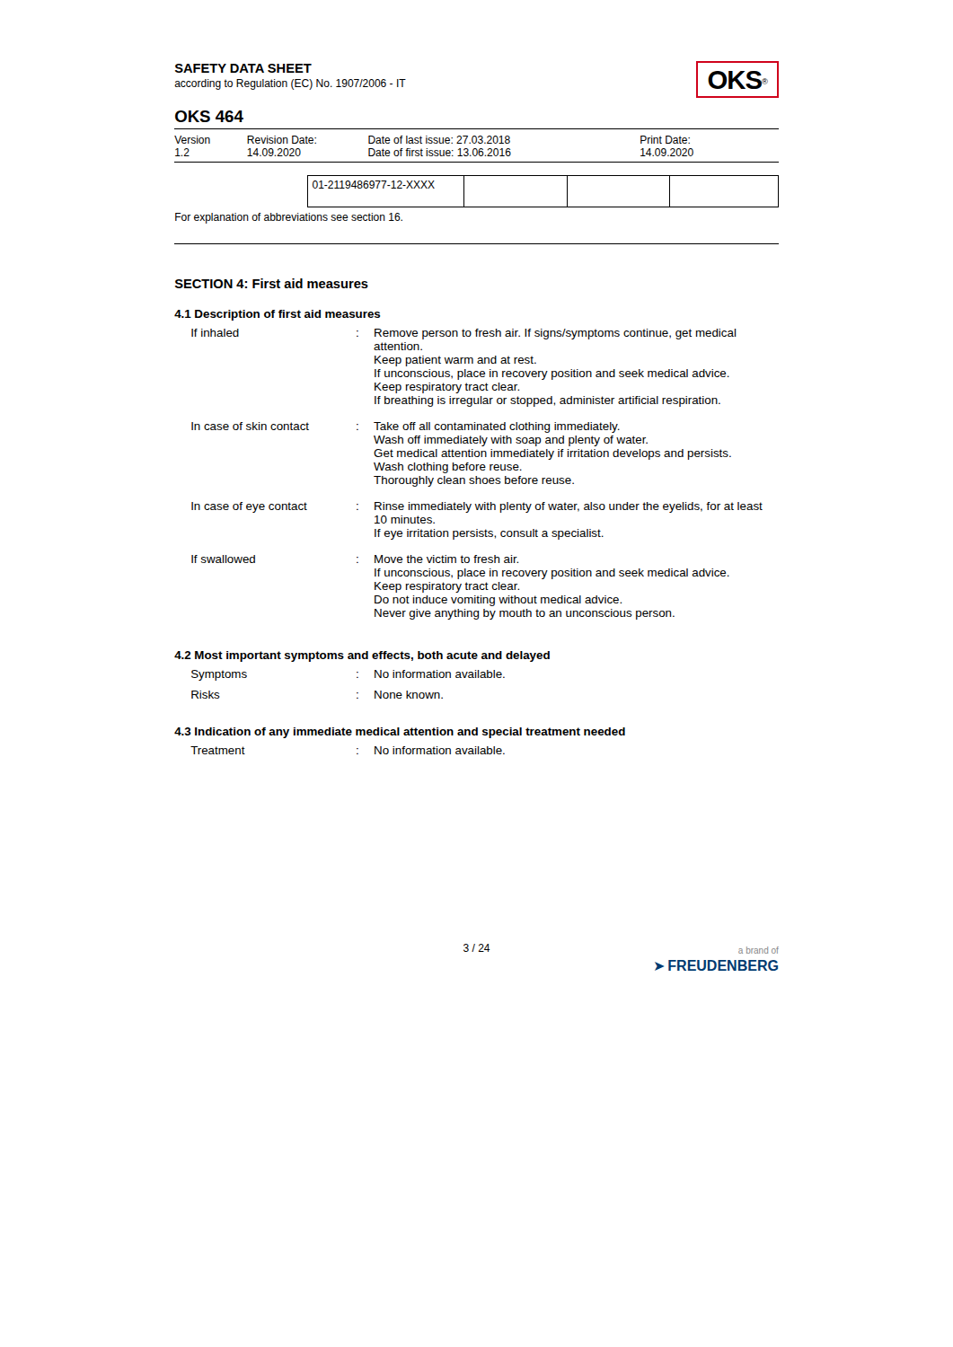SAFETY DATA SHEET
according to Regulation (EC) No. 1907/2006 - IT
OKS®
OKS 464
| Version 1.2 | Revision Date: 14.09.2020 | Date of last issue: 27.03.2018 Date of first issue: 13.06.2016 | Print Date: 14.09.2020 |
| | 01-2119486977-12-XXXX | | | |
For explanation of abbreviations see section 16.
SECTION 4: First aid measures
4.1 Description of first aid measures
| If inhaled | : | Remove person to fresh air. If signs/symptoms continue, get medical attention. Keep patient warm and at rest. If unconscious, place in recovery position and seek medical advice. Keep respiratory tract clear. If breathing is irregular or stopped, administer artificial respiration. |
| In case of skin contact | : | Take off all contaminated clothing immediately. Wash off immediately with soap and plenty of water. Get medical attention immediately if irritation develops and persists. Wash clothing before reuse. Thoroughly clean shoes before reuse. |
| In case of eye contact | : | Rinse immediately with plenty of water, also under the eyelids, for at least 10 minutes. If eye irritation persists, consult a specialist. |
| If swallowed | : | Move the victim to fresh air. If unconscious, place in recovery position and seek medical advice. Keep respiratory tract clear. Do not induce vomiting without medical advice. Never give anything by mouth to an unconscious person. |
4.2 Most important symptoms and effects, both acute and delayed
| Symptoms | : | No information available. |
| Risks | : | None known. |
4.3 Indication of any immediate medical attention and special treatment needed
| Treatment | : | No information available. |
3 / 24
a brand of ➤ FREUDENBERG